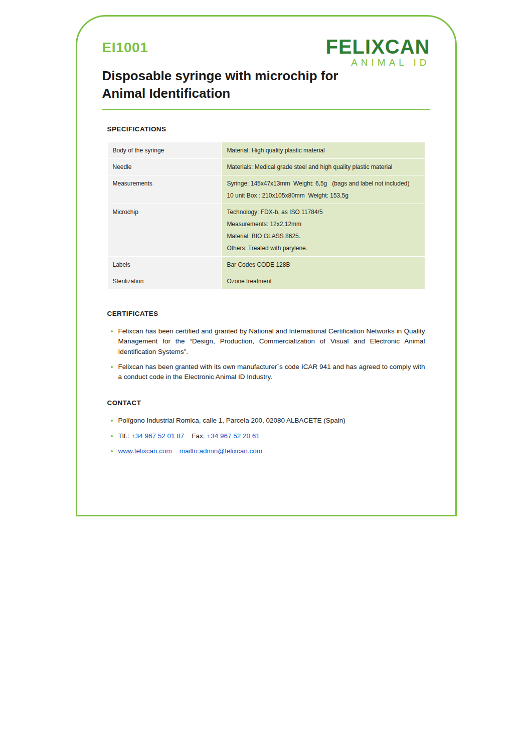EI1001
FELIXCAN
ANIMAL ID
Disposable syringe with microchip for Animal Identification
SPECIFICATIONS
| Body of the syringe | Material: High quality plastic material |
| Needle | Materials: Medical grade steel and high quality plastic material |
| Measurements | Syringe: 145x47x13mm Weight: 6,5g (bags and label not included) 10 unit Box : 210x105x80mm Weight: 153,5g |
| Microchip | Technology: FDX-b, as ISO 11784/5 Measurements: 12x2,12mm Material: BIO GLASS 8625. Others: Treated with parylene. |
| Labels | Bar Codes CODE 128B |
| Sterilization | Ozone treatment |
CERTIFICATES
Felixcan has been certified and granted by National and International Certification Networks in Quality Management for the “Design, Production, Commercialization of Visual and Electronic Animal Identification Systems”.
Felixcan has been granted with its own manufacturer´s code ICAR 941 and has agreed to comply with a conduct code in the Electronic Animal ID Industry.
CONTACT
Polígono Industrial Romica, calle 1, Parcela 200, 02080 ALBACETE (Spain)
Tlf.: +34 967 52 01 87 Fax: +34 967 52 20 61
www.felixcan.com mailto:admin@felixcan.com